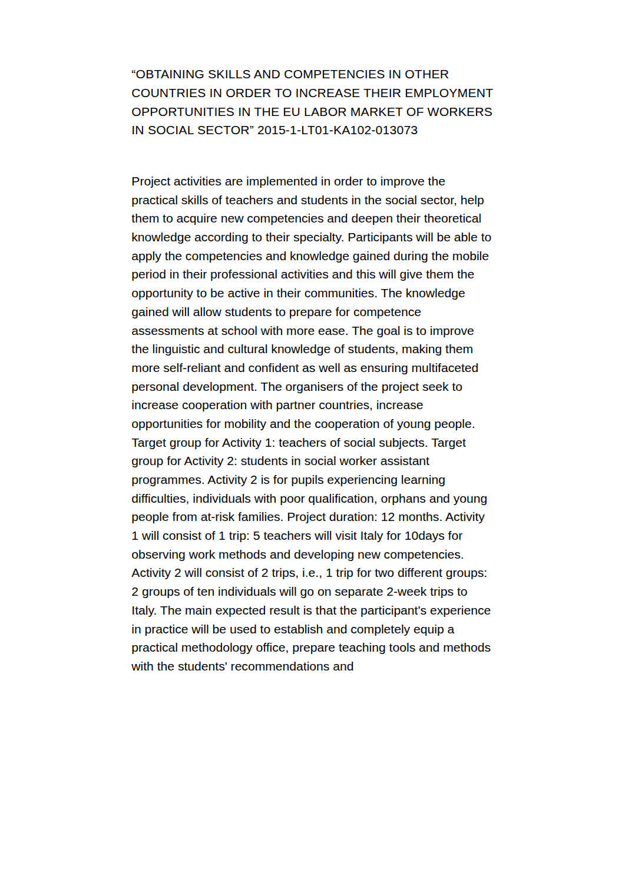“Obtaining skills and competencies in other countries in order to increase their employment opportunities in the EU labor market of workers in social sector” 2015-1-LT01-KA102-013073
Project activities are implemented in order to improve the practical skills of teachers and students in the social sector, help them to acquire new competencies and deepen their theoretical knowledge according to their specialty. Participants will be able to apply the competencies and knowledge gained during the mobile period in their professional activities and this will give them the opportunity to be active in their communities. The knowledge gained will allow students to prepare for competence assessments at school with more ease. The goal is to improve the linguistic and cultural knowledge of students, making them more self-reliant and confident as well as ensuring multifaceted personal development. The organisers of the project seek to increase cooperation with partner countries, increase opportunities for mobility and the cooperation of young people. Target group for Activity 1: teachers of social subjects. Target group for Activity 2: students in social worker assistant programmes. Activity 2 is for pupils experiencing learning difficulties, individuals with poor qualification, orphans and young people from at-risk families. Project duration: 12 months. Activity 1 will consist of 1 trip: 5 teachers will visit Italy for 10days for observing work methods and developing new competencies. Activity 2 will consist of 2 trips, i.e., 1 trip for two different groups: 2 groups of ten individuals will go on separate 2-week trips to Italy. The main expected result is that the participant's experience in practice will be used to establish and completely equip a practical methodology office, prepare teaching tools and methods with the students' recommendations and